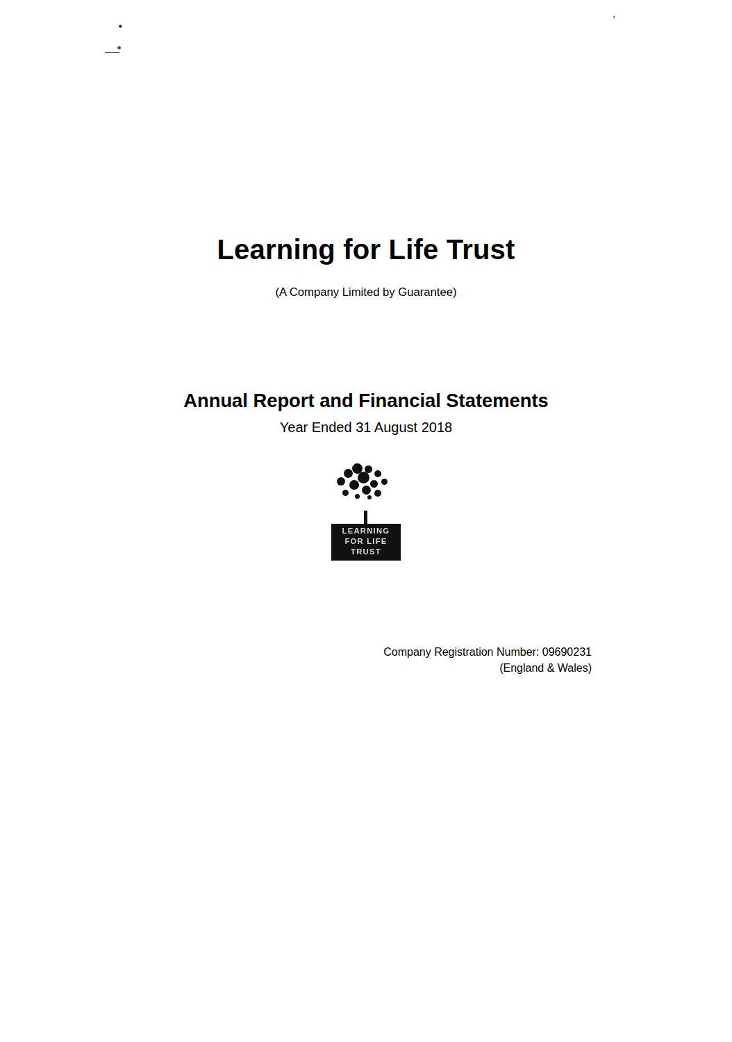•
•
'
Learning for Life Trust
(A Company Limited by Guarantee)
Annual Report and Financial Statements
Year Ended 31 August 2018
LEARNING
FOR LIFE
TRUST
Company Registration Number: 09690231
(England & Wales)